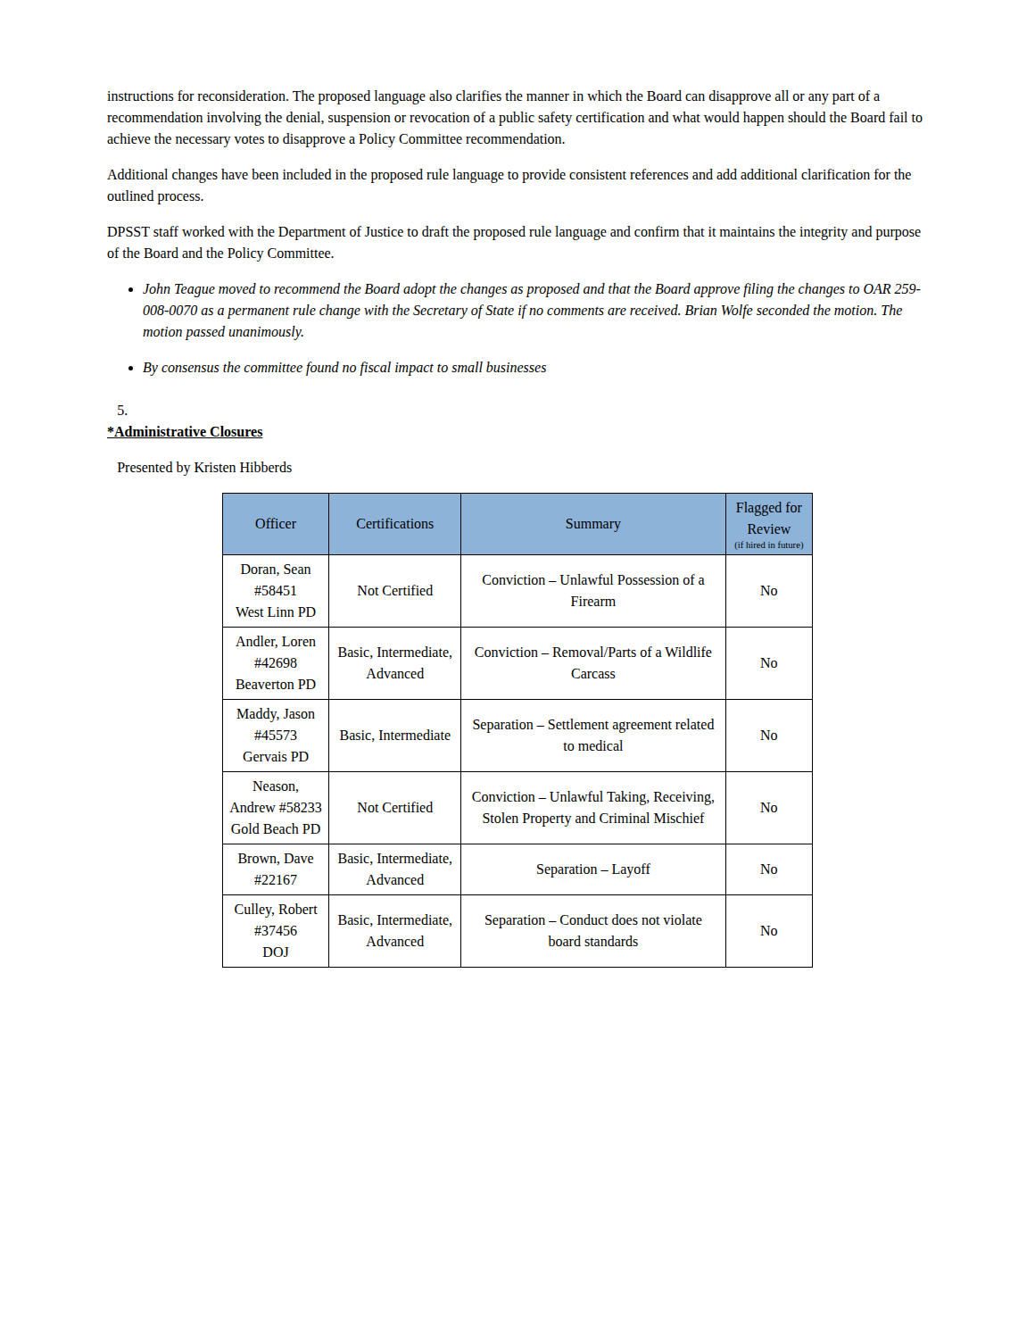instructions for reconsideration. The proposed language also clarifies the manner in which the Board can disapprove all or any part of a recommendation involving the denial, suspension or revocation of a public safety certification and what would happen should the Board fail to achieve the necessary votes to disapprove a Policy Committee recommendation.
Additional changes have been included in the proposed rule language to provide consistent references and add additional clarification for the outlined process.
DPSST staff worked with the Department of Justice to draft the proposed rule language and confirm that it maintains the integrity and purpose of the Board and the Policy Committee.
John Teague moved to recommend the Board adopt the changes as proposed and that the Board approve filing the changes to OAR 259-008-0070 as a permanent rule change with the Secretary of State if no comments are received. Brian Wolfe seconded the motion. The motion passed unanimously.
By consensus the committee found no fiscal impact to small businesses
5.
*Administrative Closures
Presented by Kristen Hibberds
| Officer | Certifications | Summary | Flagged for Review (if hired in future) |
| --- | --- | --- | --- |
| Doran, Sean #58451 West Linn PD | Not Certified | Conviction – Unlawful Possession of a Firearm | No |
| Andler, Loren #42698 Beaverton PD | Basic, Intermediate, Advanced | Conviction – Removal/Parts of a Wildlife Carcass | No |
| Maddy, Jason #45573 Gervais PD | Basic, Intermediate | Separation – Settlement agreement related to medical | No |
| Neason, Andrew #58233 Gold Beach PD | Not Certified | Conviction – Unlawful Taking, Receiving, Stolen Property and Criminal Mischief | No |
| Brown, Dave #22167 | Basic, Intermediate, Advanced | Separation – Layoff | No |
| Culley, Robert #37456 DOJ | Basic, Intermediate, Advanced | Separation – Conduct does not violate board standards | No |